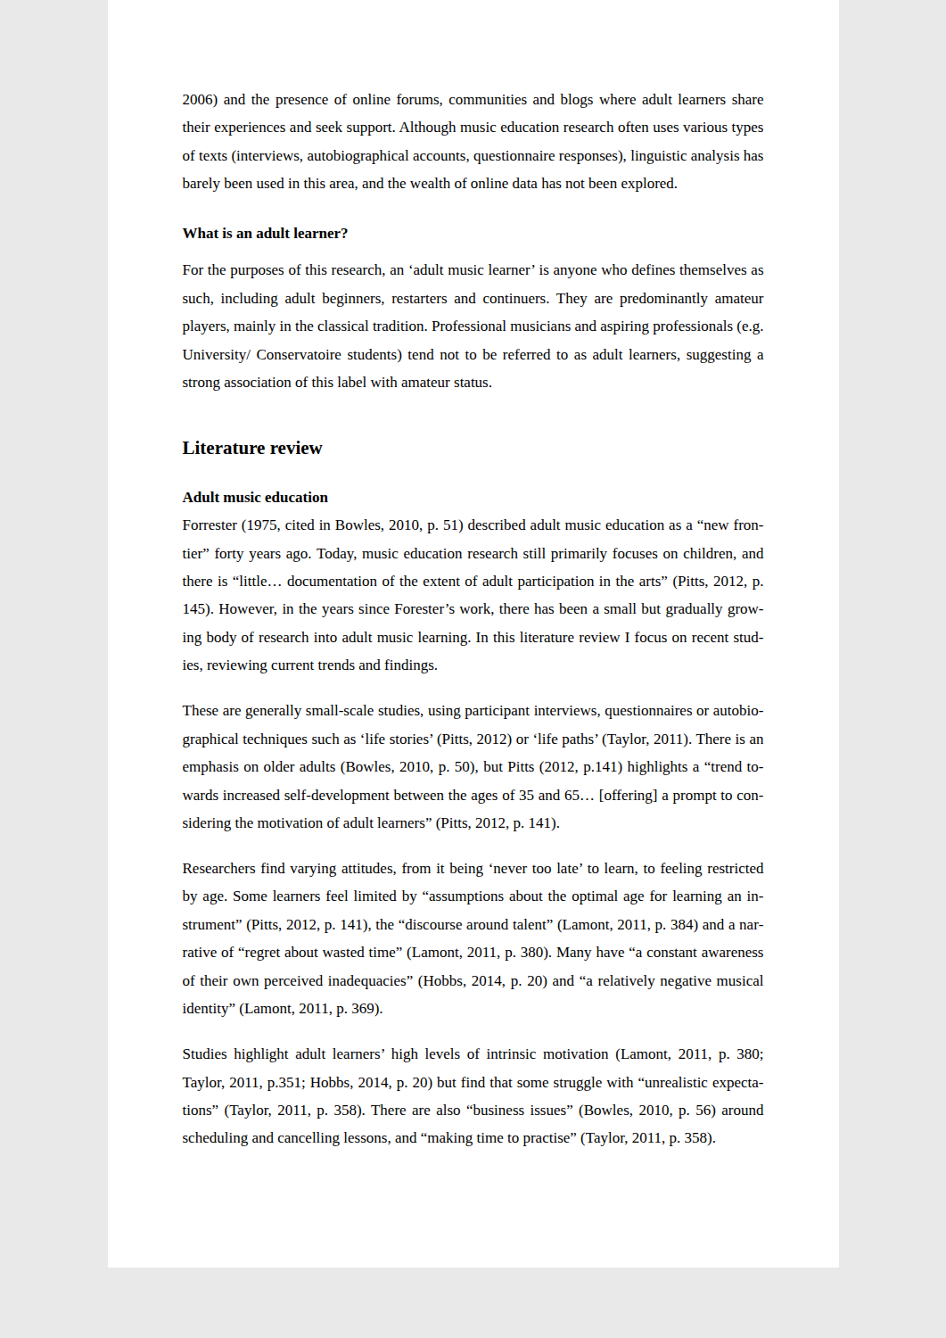2006) and the presence of online forums, communities and blogs where adult learners share their experiences and seek support. Although music education research often uses various types of texts (interviews, autobiographical accounts, questionnaire responses), linguistic analysis has barely been used in this area, and the wealth of online data has not been explored.
What is an adult learner?
For the purposes of this research, an ‘adult music learner’ is anyone who defines themselves as such, including adult beginners, restarters and continuers. They are predominantly amateur players, mainly in the classical tradition. Professional musicians and aspiring professionals (e.g. University/ Conservatoire students) tend not to be referred to as adult learners, suggesting a strong association of this label with amateur status.
Literature review
Adult music education
Forrester (1975, cited in Bowles, 2010, p. 51) described adult music education as a “new frontier” forty years ago. Today, music education research still primarily focuses on children, and there is “little… documentation of the extent of adult participation in the arts” (Pitts, 2012, p. 145). However, in the years since Forester’s work, there has been a small but gradually growing body of research into adult music learning. In this literature review I focus on recent studies, reviewing current trends and findings.
These are generally small-scale studies, using participant interviews, questionnaires or autobiographical techniques such as ‘life stories’ (Pitts, 2012) or ‘life paths’ (Taylor, 2011). There is an emphasis on older adults (Bowles, 2010, p. 50), but Pitts (2012, p.141) highlights a “trend towards increased self-development between the ages of 35 and 65… [offering] a prompt to considering the motivation of adult learners” (Pitts, 2012, p. 141).
Researchers find varying attitudes, from it being ‘never too late’ to learn, to feeling restricted by age. Some learners feel limited by “assumptions about the optimal age for learning an instrument” (Pitts, 2012, p. 141), the “discourse around talent” (Lamont, 2011, p. 384) and a narrative of “regret about wasted time” (Lamont, 2011, p. 380). Many have “a constant awareness of their own perceived inadequacies” (Hobbs, 2014, p. 20) and “a relatively negative musical identity” (Lamont, 2011, p. 369).
Studies highlight adult learners’ high levels of intrinsic motivation (Lamont, 2011, p. 380; Taylor, 2011, p.351; Hobbs, 2014, p. 20) but find that some struggle with “unrealistic expectations” (Taylor, 2011, p. 358). There are also “business issues” (Bowles, 2010, p. 56) around scheduling and cancelling lessons, and “making time to practise” (Taylor, 2011, p. 358).